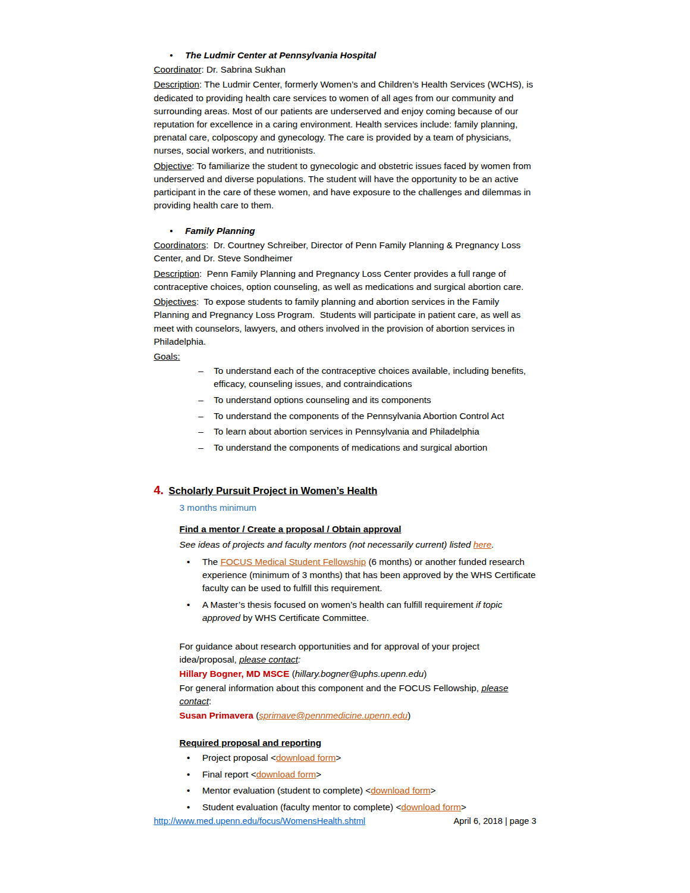The Ludmir Center at Pennsylvania Hospital
Coordinator: Dr. Sabrina Sukhan
Description: The Ludmir Center, formerly Women’s and Children’s Health Services (WCHS), is dedicated to providing health care services to women of all ages from our community and surrounding areas. Most of our patients are underserved and enjoy coming because of our reputation for excellence in a caring environment. Health services include: family planning, prenatal care, colposcopy and gynecology. The care is provided by a team of physicians, nurses, social workers, and nutritionists.
Objective: To familiarize the student to gynecologic and obstetric issues faced by women from underserved and diverse populations. The student will have the opportunity to be an active participant in the care of these women, and have exposure to the challenges and dilemmas in providing health care to them.
Family Planning
Coordinators: Dr. Courtney Schreiber, Director of Penn Family Planning & Pregnancy Loss Center, and Dr. Steve Sondheimer
Description: Penn Family Planning and Pregnancy Loss Center provides a full range of contraceptive choices, option counseling, as well as medications and surgical abortion care.
Objectives: To expose students to family planning and abortion services in the Family Planning and Pregnancy Loss Program. Students will participate in patient care, as well as meet with counselors, lawyers, and others involved in the provision of abortion services in Philadelphia.
Goals:
To understand each of the contraceptive choices available, including benefits, efficacy, counseling issues, and contraindications
To understand options counseling and its components
To understand the components of the Pennsylvania Abortion Control Act
To learn about abortion services in Pennsylvania and Philadelphia
To understand the components of medications and surgical abortion
4. Scholarly Pursuit Project in Women’s Health
3 months minimum
Find a mentor / Create a proposal / Obtain approval
See ideas of projects and faculty mentors (not necessarily current) listed here.
The FOCUS Medical Student Fellowship (6 months) or another funded research experience (minimum of 3 months) that has been approved by the WHS Certificate faculty can be used to fulfill this requirement.
A Master’s thesis focused on women’s health can fulfill requirement if topic approved by WHS Certificate Committee.
For guidance about research opportunities and for approval of your project idea/proposal, please contact:
Hillary Bogner, MD MSCE (hillary.bogner@uphs.upenn.edu)
For general information about this component and the FOCUS Fellowship, please contact:
Susan Primavera (sprimave@pennmedicine.upenn.edu)
Required proposal and reporting
Project proposal <download form>
Final report <download form>
Mentor evaluation (student to complete) <download form>
Student evaluation (faculty mentor to complete) <download form>
http://www.med.upenn.edu/focus/WomensHealth.shtml April 6, 2018 | page 3